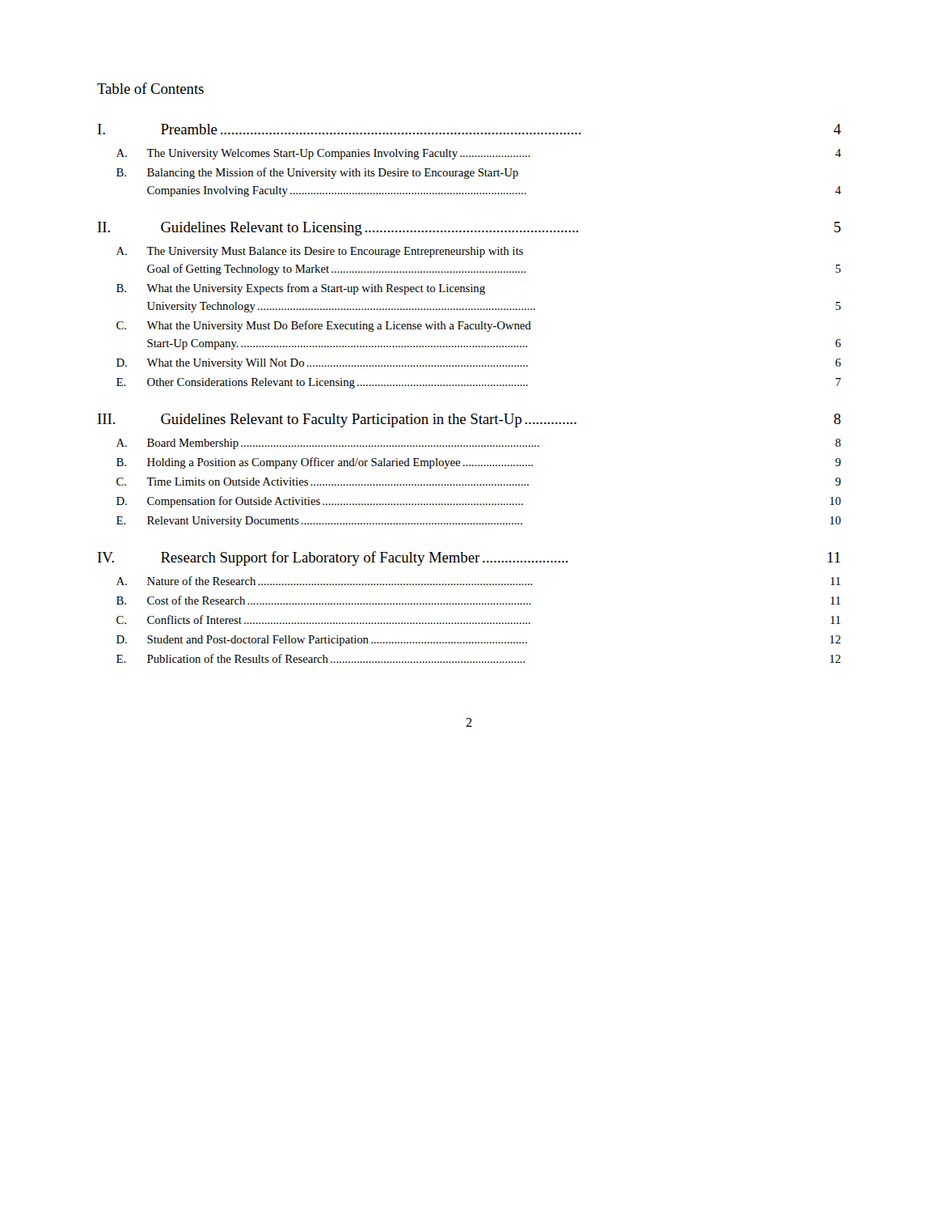Table of Contents
I. Preamble ................................................................................................ 4
A. The University Welcomes Start-Up Companies Involving Faculty ........................ 4
B. Balancing the Mission of the University with its Desire to Encourage Start-Up Companies Involving Faculty ................................................................................ 4
II. Guidelines Relevant to Licensing ......................................................... 5
A. The University Must Balance its Desire to Encourage Entrepreneurship with its Goal of Getting Technology to Market .................................................................. 5
B. What the University Expects from a Start-up with Respect to Licensing University Technology .............................................................................................. 5
C. What the University Must Do Before Executing a License with a Faculty-Owned Start-Up Company. ................................................................................................. 6
D. What the University Will Not Do ........................................................................... 6
E. Other Considerations Relevant to Licensing .......................................................... 7
III. Guidelines Relevant to Faculty Participation in the Start-Up .............. 8
A. Board Membership ..................................................................................................... 8
B. Holding a Position as Company Officer and/or Salaried Employee ........................ 9
C. Time Limits on Outside Activities .......................................................................... 9
D. Compensation for Outside Activities .................................................................... 10
E. Relevant University Documents ........................................................................... 10
IV. Research Support for Laboratory of Faculty Member ....................... 11
A. Nature of the Research ............................................................................................. 11
B. Cost of the Research ................................................................................................ 11
C. Conflicts of Interest ................................................................................................. 11
D. Student and Post-doctoral Fellow Participation ..................................................... 12
E. Publication of the Results of Research .................................................................. 12
2